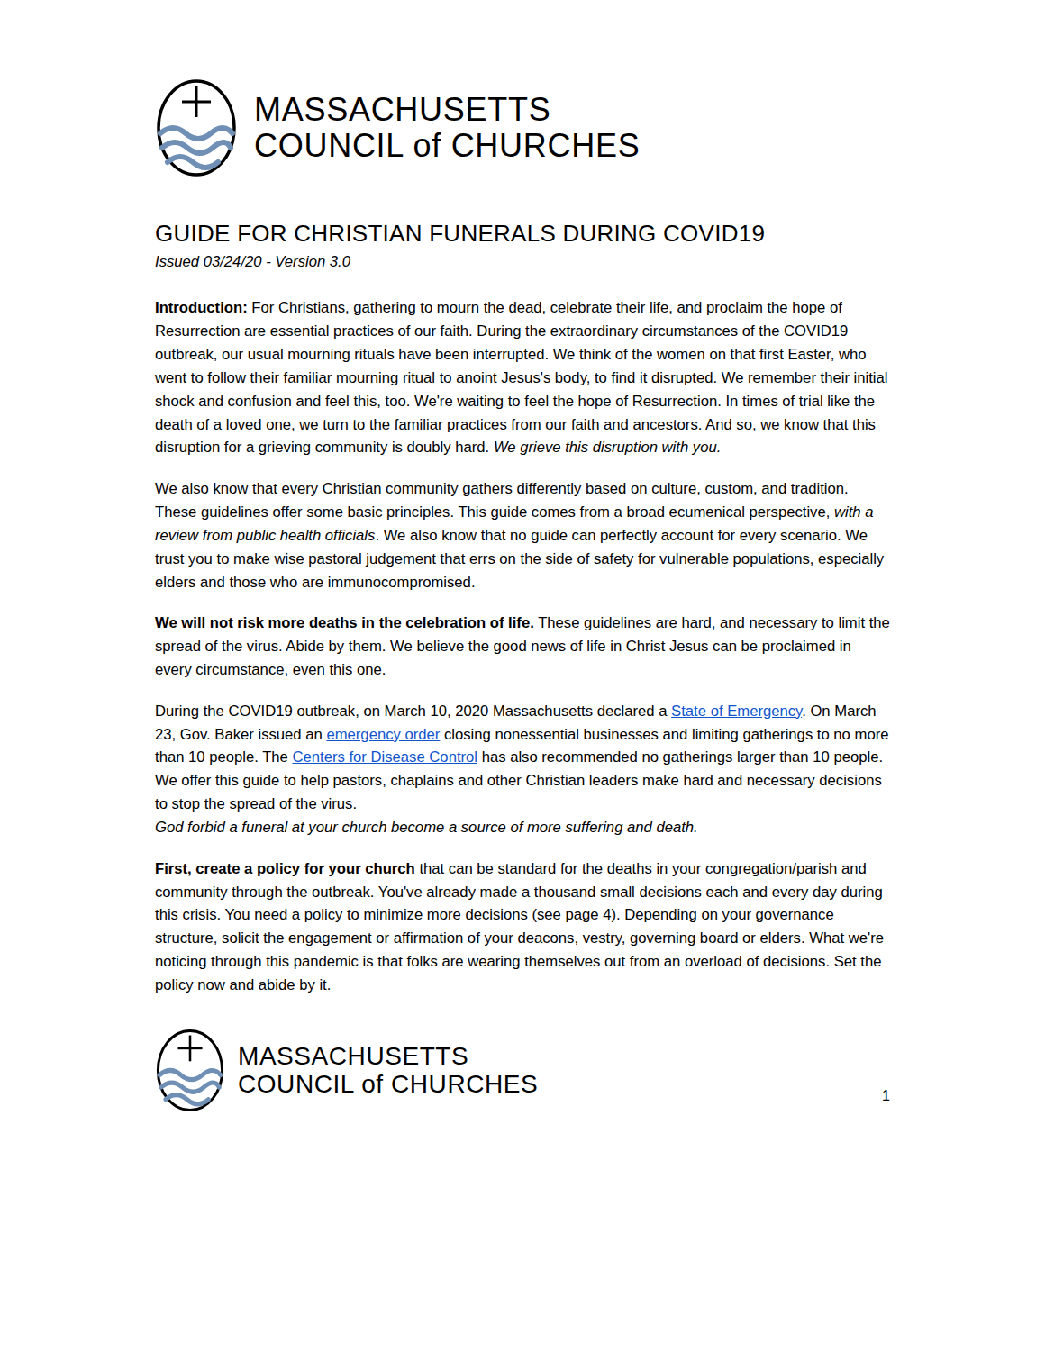Massachusetts
Council of Churches
Guide for Christian Funerals During COVID19
Issued 03/24/20 - Version 3.0
Introduction: For Christians, gathering to mourn the dead, celebrate their life, and proclaim the hope of Resurrection are essential practices of our faith. During the extraordinary circumstances of the COVID19 outbreak, our usual mourning rituals have been interrupted. We think of the women on that first Easter, who went to follow their familiar mourning ritual to anoint Jesus's body, to find it disrupted. We remember their initial shock and confusion and feel this, too. We're waiting to feel the hope of Resurrection. In times of trial like the death of a loved one, we turn to the familiar practices from our faith and ancestors. And so, we know that this disruption for a grieving community is doubly hard. We grieve this disruption with you.
We also know that every Christian community gathers differently based on culture, custom, and tradition. These guidelines offer some basic principles. This guide comes from a broad ecumenical perspective, with a review from public health officials. We also know that no guide can perfectly account for every scenario. We trust you to make wise pastoral judgement that errs on the side of safety for vulnerable populations, especially elders and those who are immunocompromised.
We will not risk more deaths in the celebration of life. These guidelines are hard, and necessary to limit the spread of the virus. Abide by them. We believe the good news of life in Christ Jesus can be proclaimed in every circumstance, even this one.
During the COVID19 outbreak, on March 10, 2020 Massachusetts declared a State of Emergency. On March 23, Gov. Baker issued an emergency order closing nonessential businesses and limiting gatherings to no more than 10 people. The Centers for Disease Control has also recommended no gatherings larger than 10 people. We offer this guide to help pastors, chaplains and other Christian leaders make hard and necessary decisions to stop the spread of the virus.
God forbid a funeral at your church become a source of more suffering and death.
First, create a policy for your church that can be standard for the deaths in your congregation/parish and community through the outbreak. You've already made a thousand small decisions each and every day during this crisis. You need a policy to minimize more decisions (see page 4). Depending on your governance structure, solicit the engagement or affirmation of your deacons, vestry, governing board or elders. What we're noticing through this pandemic is that folks are wearing themselves out from an overload of decisions. Set the policy now and abide by it.
Massachusetts
Council of Churches
1